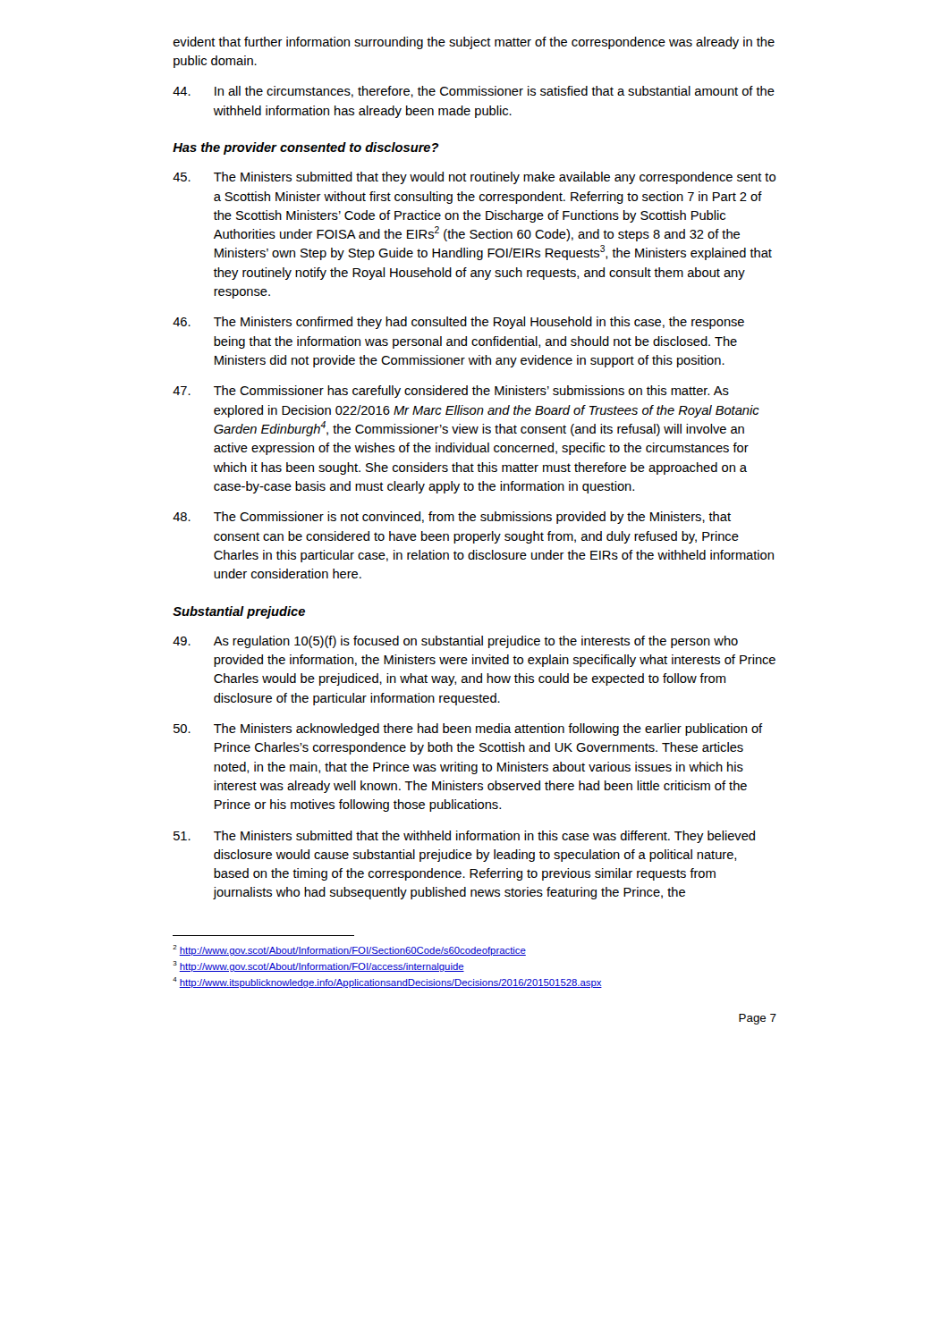evident that further information surrounding the subject matter of the correspondence was already in the public domain.
44.
In all the circumstances, therefore, the Commissioner is satisfied that a substantial amount of the withheld information has already been made public.
Has the provider consented to disclosure?
45.
The Ministers submitted that they would not routinely make available any correspondence sent to a Scottish Minister without first consulting the correspondent. Referring to section 7 in Part 2 of the Scottish Ministers’ Code of Practice on the Discharge of Functions by Scottish Public Authorities under FOISA and the EIRs2 (the Section 60 Code), and to steps 8 and 32 of the Ministers’ own Step by Step Guide to Handling FOI/EIRs Requests3, the Ministers explained that they routinely notify the Royal Household of any such requests, and consult them about any response.
46.
The Ministers confirmed they had consulted the Royal Household in this case, the response being that the information was personal and confidential, and should not be disclosed. The Ministers did not provide the Commissioner with any evidence in support of this position.
47.
The Commissioner has carefully considered the Ministers’ submissions on this matter. As explored in Decision 022/2016 Mr Marc Ellison and the Board of Trustees of the Royal Botanic Garden Edinburgh4, the Commissioner’s view is that consent (and its refusal) will involve an active expression of the wishes of the individual concerned, specific to the circumstances for which it has been sought. She considers that this matter must therefore be approached on a case-by-case basis and must clearly apply to the information in question.
48.
The Commissioner is not convinced, from the submissions provided by the Ministers, that consent can be considered to have been properly sought from, and duly refused by, Prince Charles in this particular case, in relation to disclosure under the EIRs of the withheld information under consideration here.
Substantial prejudice
49.
As regulation 10(5)(f) is focused on substantial prejudice to the interests of the person who provided the information, the Ministers were invited to explain specifically what interests of Prince Charles would be prejudiced, in what way, and how this could be expected to follow from disclosure of the particular information requested.
50.
The Ministers acknowledged there had been media attention following the earlier publication of Prince Charles’s correspondence by both the Scottish and UK Governments. These articles noted, in the main, that the Prince was writing to Ministers about various issues in which his interest was already well known. The Ministers observed there had been little criticism of the Prince or his motives following those publications.
51.
The Ministers submitted that the withheld information in this case was different. They believed disclosure would cause substantial prejudice by leading to speculation of a political nature, based on the timing of the correspondence. Referring to previous similar requests from journalists who had subsequently published news stories featuring the Prince, the
2 http://www.gov.scot/About/Information/FOI/Section60Code/s60codeofpractice
3 http://www.gov.scot/About/Information/FOI/access/internalguide
4 http://www.itspublicknowledge.info/ApplicationsandDecisions/Decisions/2016/201501528.aspx
Page 7